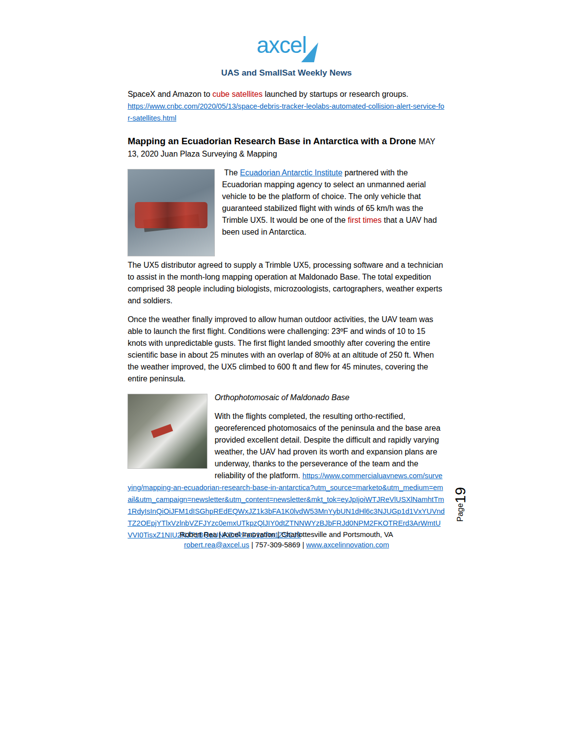axcel
UAS and SmallSat Weekly News
SpaceX and Amazon to cube satellites launched by startups or research groups.
https://www.cnbc.com/2020/05/13/space-debris-tracker-leolabs-automated-collision-alert-service-for-satellites.html
Mapping an Ecuadorian Research Base in Antarctica with a Drone MAY 13, 2020 Juan Plaza Surveying & Mapping
The Ecuadorian Antarctic Institute partnered with the Ecuadorian mapping agency to select an unmanned aerial vehicle to be the platform of choice. The only vehicle that guaranteed stabilized flight with winds of 65 km/h was the Trimble UX5. It would be one of the first times that a UAV had been used in Antarctica.
The UX5 distributor agreed to supply a Trimble UX5, processing software and a technician to assist in the month-long mapping operation at Maldonado Base. The total expedition comprised 38 people including biologists, microzoologists, cartographers, weather experts and soldiers.
Once the weather finally improved to allow human outdoor activities, the UAV team was able to launch the first flight. Conditions were challenging: 23ºF and winds of 10 to 15 knots with unpredictable gusts. The first flight landed smoothly after covering the entire scientific base in about 25 minutes with an overlap of 80% at an altitude of 250 ft. When the weather improved, the UX5 climbed to 600 ft and flew for 45 minutes, covering the entire peninsula.
Orthophotomosaic of Maldonado Base
With the flights completed, the resulting ortho-rectified, georeferenced photomosaics of the peninsula and the base area provided excellent detail. Despite the difficult and rapidly varying weather, the UAV had proven its worth and expansion plans are underway, thanks to the perseverance of the team and the reliability of the platform. https://www.commercialuavnews.com/surveying/mapping-an-ecuadorian-research-base-in-antarctica?utm_source=marketo&utm_medium=email&utm_campaign=newsletter&utm_content=newsletter&mkt_tok=eyJpIjoiWTJReVlUSXlNamhtTm1RdyIsInQiOiJFM1dISGhpREdEQWxJZ1k3bFA1K0lvdW53MnYybUN1dHl6c3NJUGp1d1VxYUVndTZ2OEpjYTlxVzlnbVZFJYzc0emxUTkpzQlJIY0dtZTNNWYzBJbFRJd0NPM2FKOTRErd3ArWmtUVVI0TisxZ1NIU2NJT1BQaUNKZnRFaG1pTm1ZSCJ9
Page19
Robert Rea | Axcel Innovation | Charlottesville and Portsmouth, VA
robert.rea@axcel.us | 757-309-5869 | www.axcelinnovation.com